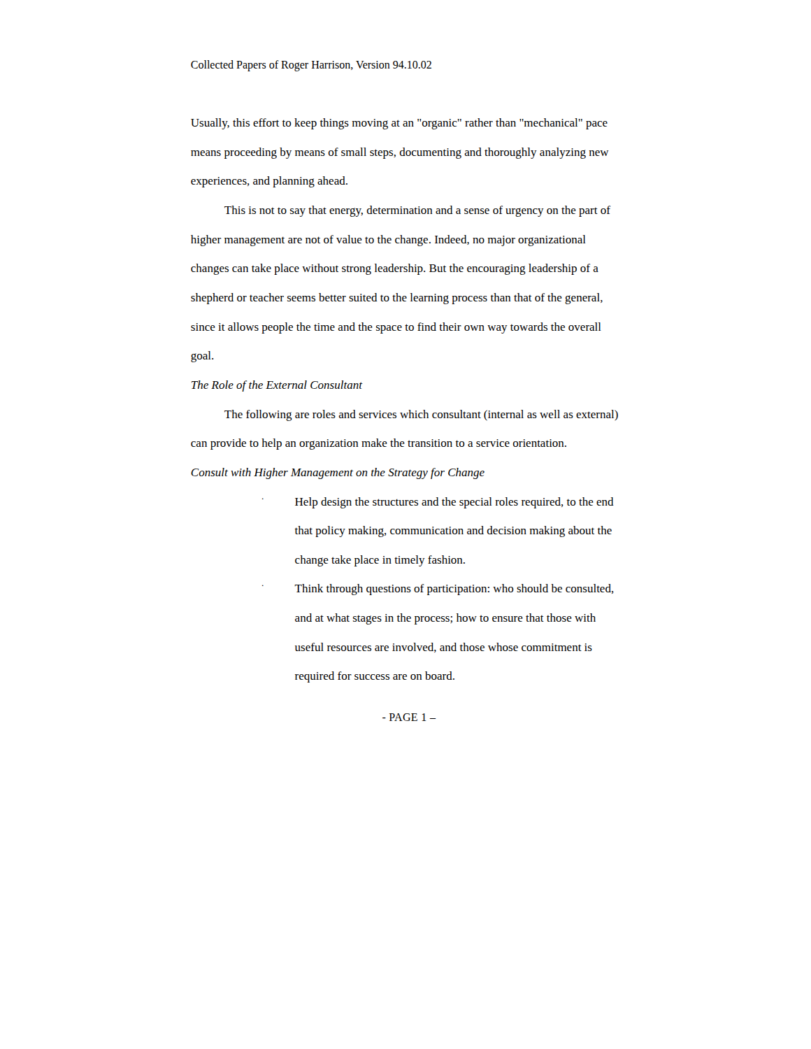Collected Papers of Roger Harrison, Version 94.10.02
Usually, this effort to keep things moving at an "organic" rather than "mechanical" pace means proceeding by means of small steps, documenting and thoroughly analyzing new experiences, and planning ahead.
This is not to say that energy, determination and a sense of urgency on the part of higher management are not of value to the change. Indeed, no major organizational changes can take place without strong leadership. But the encouraging leadership of a shepherd or teacher seems better suited to the learning process than that of the general, since it allows people the time and the space to find their own way towards the overall goal.
The Role of the External Consultant
The following are roles and services which consultant (internal as well as external) can provide to help an organization make the transition to a service orientation.
Consult with Higher Management on the Strategy for Change
·Help design the structures and the special roles required, to the end that policy making, communication and decision making about the change take place in timely fashion.
·Think through questions of participation: who should be consulted, and at what stages in the process; how to ensure that those with useful resources are involved, and those whose commitment is required for success are on board.
- PAGE 1 –